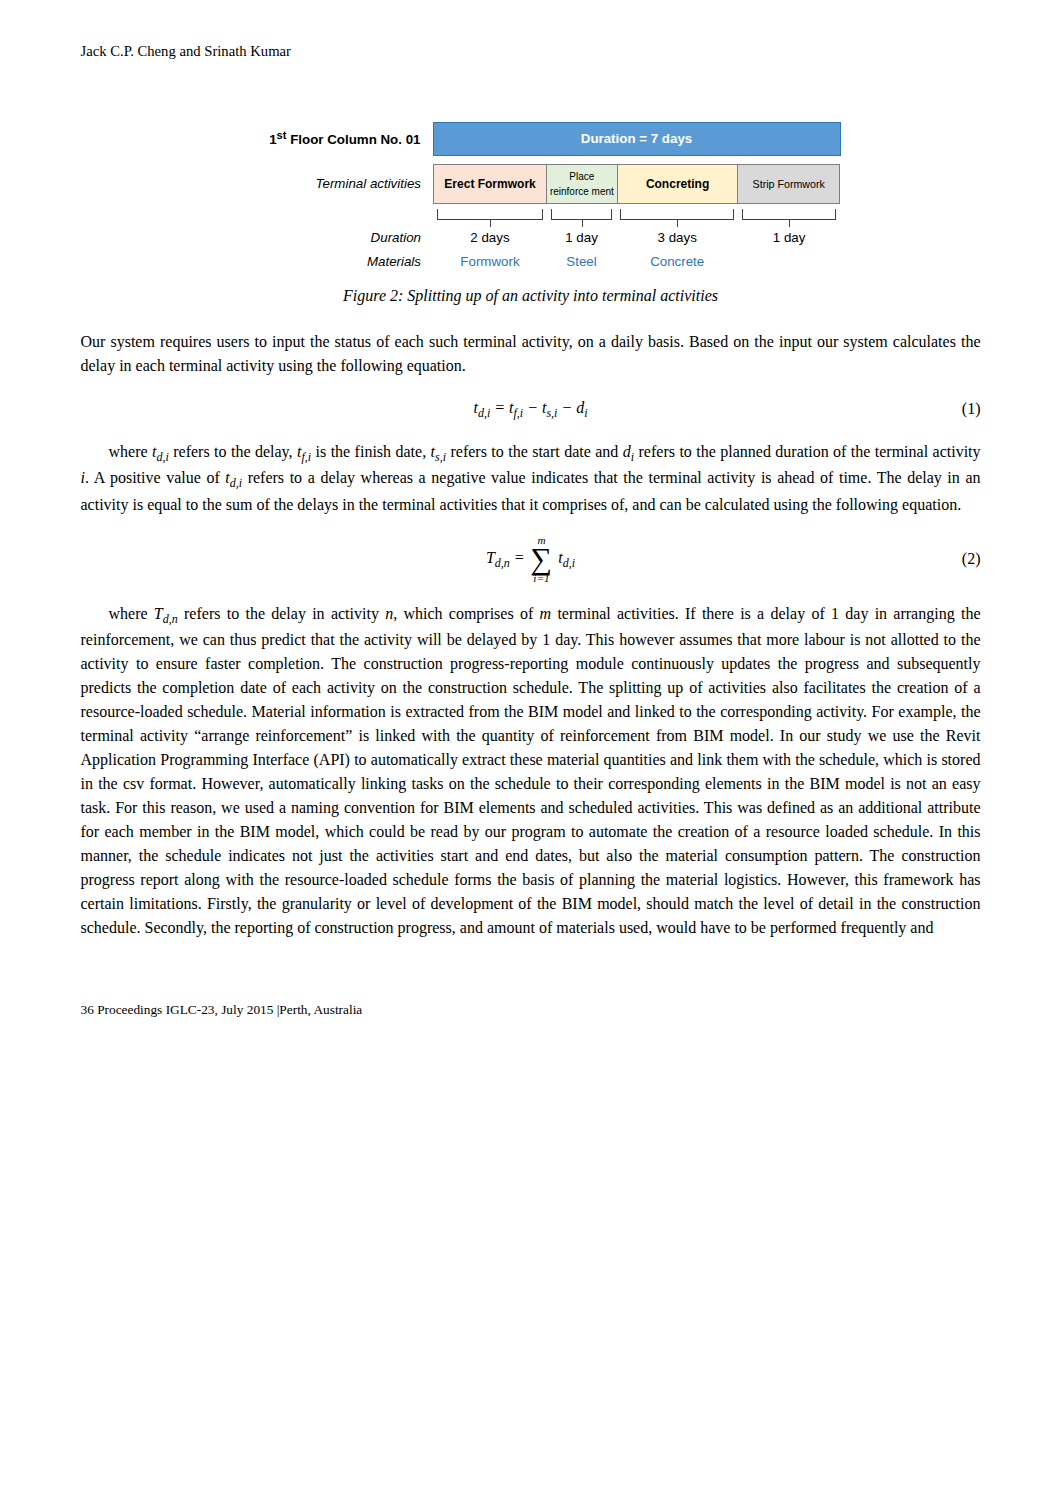Jack C.P. Cheng and Srinath Kumar
| 1 st Floor Column No. 01 | Duration = 7 days |
| Terminal activities | / Erect Formwork / Place reinforce ment / Concreting / Strip Formwork / |
| Duration | / 2 days / 1 day / 3 days / 1 day / |
| Materials | / Formwork / Steel / Concrete / / |
Figure 2: Splitting up of an activity into terminal activities
Our system requires users to input the status of each such terminal activity, on a daily basis. Based on the input our system calculates the delay in each terminal activity using the following equation.
td,i = tf,i − ts,i − di (1)
where td,i refers to the delay, tf,i is the finish date, ts,i refers to the start date and di refers to the planned duration of the terminal activity i. A positive value of td,i refers to a delay whereas a negative value indicates that the terminal activity is ahead of time. The delay in an activity is equal to the sum of the delays in the terminal activities that it comprises of, and can be calculated using the following equation.
Td,n = m ∑ i=1 td,i (2)
where Td,n refers to the delay in activity n, which comprises of m terminal activities. If there is a delay of 1 day in arranging the reinforcement, we can thus predict that the activity will be delayed by 1 day. This however assumes that more labour is not allotted to the activity to ensure faster completion. The construction progress-reporting module continuously updates the progress and subsequently predicts the completion date of each activity on the construction schedule. The splitting up of activities also facilitates the creation of a resource-loaded schedule. Material information is extracted from the BIM model and linked to the corresponding activity. For example, the terminal activity “arrange reinforcement” is linked with the quantity of reinforcement from BIM model. In our study we use the Revit Application Programming Interface (API) to automatically extract these material quantities and link them with the schedule, which is stored in the csv format. However, automatically linking tasks on the schedule to their corresponding elements in the BIM model is not an easy task. For this reason, we used a naming convention for BIM elements and scheduled activities. This was defined as an additional attribute for each member in the BIM model, which could be read by our program to automate the creation of a resource loaded schedule. In this manner, the schedule indicates not just the activities start and end dates, but also the material consumption pattern. The construction progress report along with the resource-loaded schedule forms the basis of planning the material logistics. However, this framework has certain limitations. Firstly, the granularity or level of development of the BIM model, should match the level of detail in the construction schedule. Secondly, the reporting of construction progress, and amount of materials used, would have to be performed frequently and
36 Proceedings IGLC-23, July 2015 |Perth, Australia